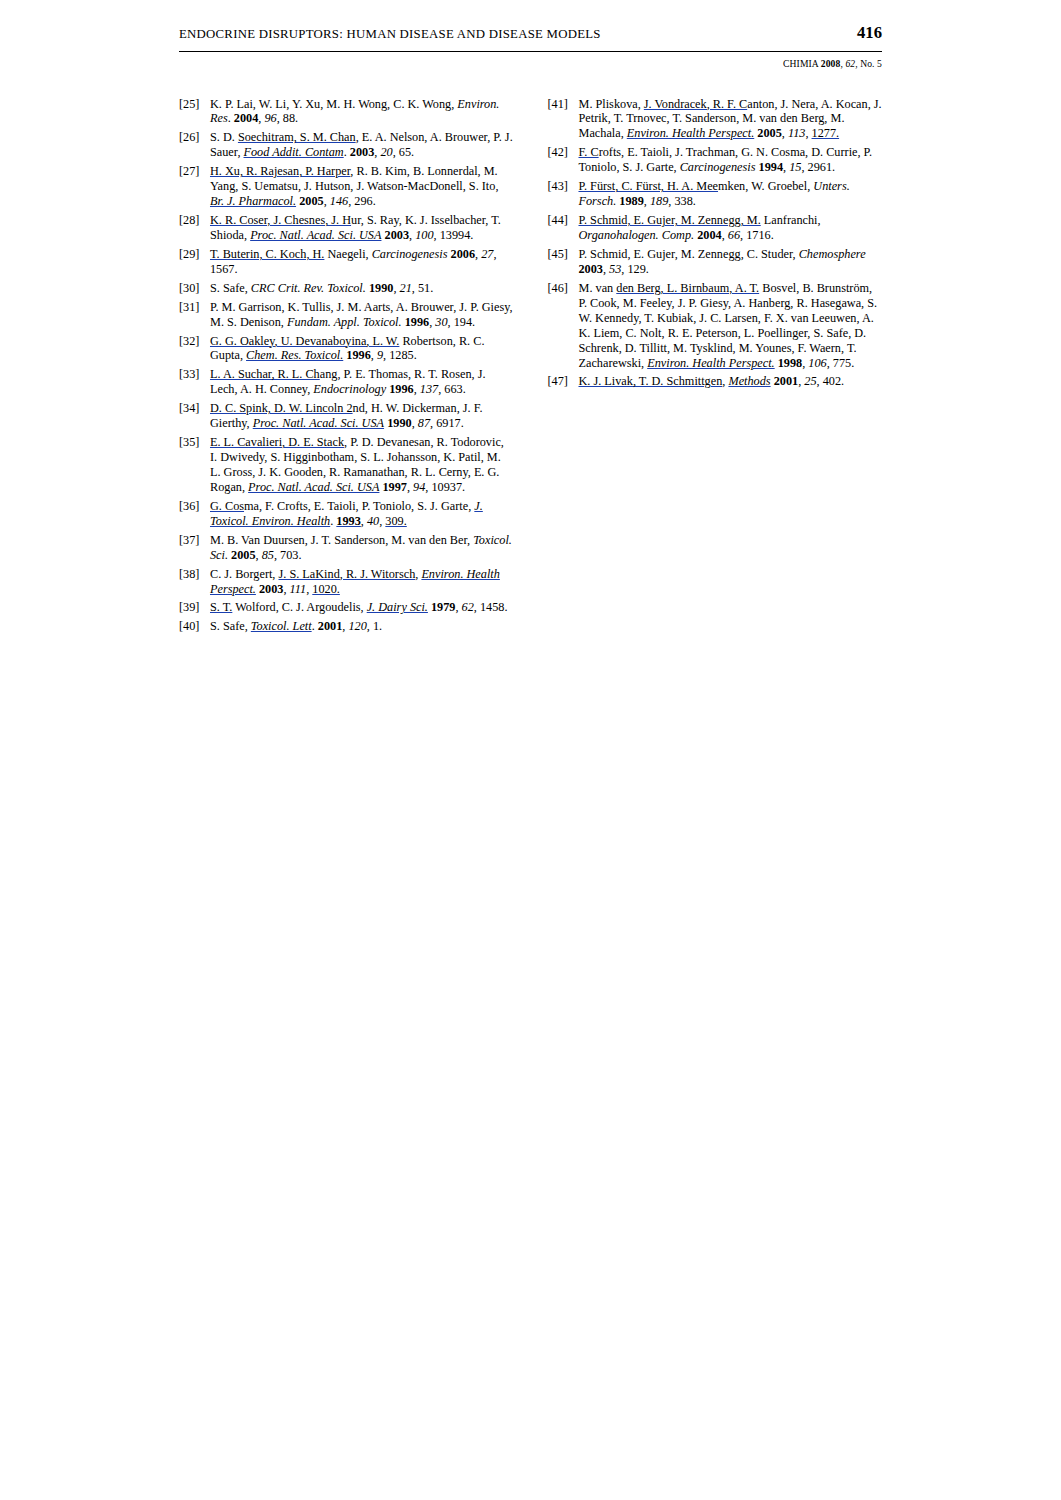Endocrine Disruptors: Human Disease and Disease Models
416
CHIMIA 2008, 62, No. 5
[25] K. P. Lai, W. Li, Y. Xu, M. H. Wong, C. K. Wong, Environ. Res. 2004, 96, 88.
[26] S. D. Soechitram, S. M. Chan, E. A. Nelson, A. Brouwer, P. J. Sauer, Food Addit. Contam. 2003, 20, 65.
[27] H. Xu, R. Rajesan, P. Harper, R. B. Kim, B. Lonnerdal, M. Yang, S. Uematsu, J. Hutson, J. Watson-MacDonell, S. Ito, Br. J. Pharmacol. 2005, 146, 296.
[28] K. R. Coser, J. Chesnes, J. Hur, S. Ray, K. J. Isselbacher, T. Shioda, Proc. Natl. Acad. Sci. USA 2003, 100, 13994.
[29] T. Buterin, C. Koch, H. Naegeli, Carcinogenesis 2006, 27, 1567.
[30] S. Safe, CRC Crit. Rev. Toxicol. 1990, 21, 51.
[31] P. M. Garrison, K. Tullis, J. M. Aarts, A. Brouwer, J. P. Giesy, M. S. Denison, Fundam. Appl. Toxicol. 1996, 30, 194.
[32] G. G. Oakley, U. Devanaboyina, L. W. Robertson, R. C. Gupta, Chem. Res. Toxicol. 1996, 9, 1285.
[33] L. A. Suchar, R. L. Chang, P. E. Thomas, R. T. Rosen, J. Lech, A. H. Conney, Endocrinology 1996, 137, 663.
[34] D. C. Spink, D. W. Lincoln 2nd, H. W. Dickerman, J. F. Gierthy, Proc. Natl. Acad. Sci. USA 1990, 87, 6917.
[35] E. L. Cavalieri, D. E. Stack, P. D. Devanesan, R. Todorovic, I. Dwivedy, S. Higginbotham, S. L. Johansson, K. Patil, M. L. Gross, J. K. Gooden, R. Ramanathan, R. L. Cerny, E. G. Rogan, Proc. Natl. Acad. Sci. USA 1997, 94, 10937.
[36] G. Cosma, F. Crofts, E. Taioli, P. Toniolo, S. J. Garte, J. Toxicol. Environ. Health. 1993, 40, 309.
[37] M. B. Van Duursen, J. T. Sanderson, M. van den Ber, Toxicol. Sci. 2005, 85, 703.
[38] C. J. Borgert, J. S. LaKind, R. J. Witorsch, Environ. Health Perspect. 2003, 111, 1020.
[39] S. T. Wolford, C. J. Argoudelis, J. Dairy Sci. 1979, 62, 1458.
[40] S. Safe, Toxicol. Lett. 2001, 120, 1.
[41] M. Pliskova, J. Vondracek, R. F. Canton, J. Nera, A. Kocan, J. Petrik, T. Trnovec, T. Sanderson, M. van den Berg, M. Machala, Environ. Health Perspect. 2005, 113, 1277.
[42] F. Crofts, E. Taioli, J. Trachman, G. N. Cosma, D. Currie, P. Toniolo, S. J. Garte, Carcinogenesis 1994, 15, 2961.
[43] P. Fürst, C. Fürst, H. A. Meemken, W. Groebel, Unters. Forsch. 1989, 189, 338.
[44] P. Schmid, E. Gujer, M. Zennegg, M. Lanfranchi, Organohalogen. Comp. 2004, 66, 1716.
[45] P. Schmid, E. Gujer, M. Zennegg, C. Studer, Chemosphere 2003, 53, 129.
[46] M. van den Berg, L. Birnbaum, A. T. Bosvel, B. Brunström, P. Cook, M. Feeley, J. P. Giesy, A. Hanberg, R. Hasegawa, S. W. Kennedy, T. Kubiak, J. C. Larsen, F. X. van Leeuwen, A. K. Liem, C. Nolt, R. E. Peterson, L. Poellinger, S. Safe, D. Schrenk, D. Tillitt, M. Tysklind, M. Younes, F. Waern, T. Zacharewski, Environ. Health Perspect. 1998, 106, 775.
[47] K. J. Livak, T. D. Schmittgen, Methods 2001, 25, 402.